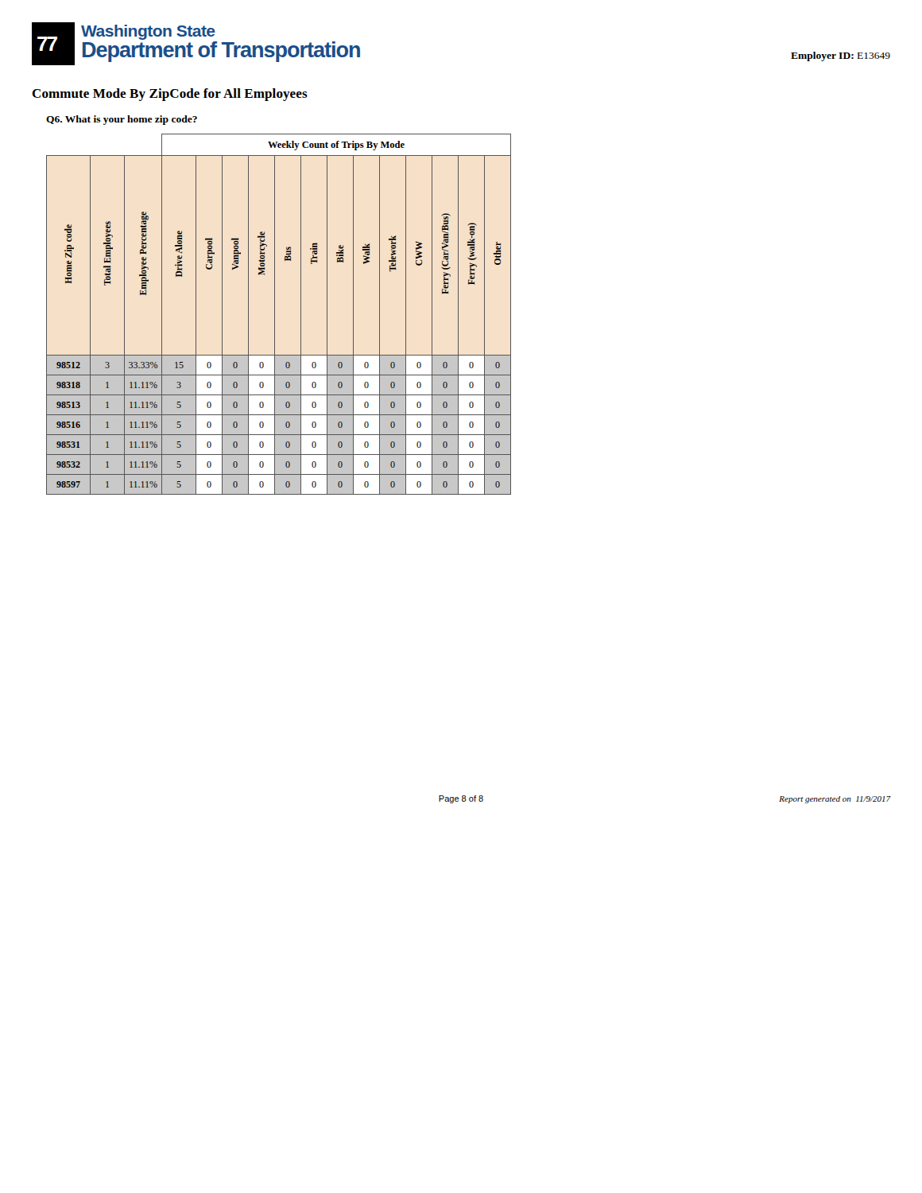Washington State
Department of Transportation
Employer ID: E13649
Commute Mode By ZipCode for All Employees
Q6. What is your home zip code?
| | | | Weekly Count of Trips By Mode |
| Home Zip code | Total Employees | Employee Percentage | Drive Alone | Carpool | Vanpool | Motorcycle | Bus | Train | Bike | Walk | Telework | CWW | Ferry (Car/Van/Bus) | Ferry (walk-on) | Other |
| 98512 | 3 | 33.33% | 15 | 0 | 0 | 0 | 0 | 0 | 0 | 0 | 0 | 0 | 0 | 0 | 0 |
| 98318 | 1 | 11.11% | 3 | 0 | 0 | 0 | 0 | 0 | 0 | 0 | 0 | 0 | 0 | 0 | 0 |
| 98513 | 1 | 11.11% | 5 | 0 | 0 | 0 | 0 | 0 | 0 | 0 | 0 | 0 | 0 | 0 | 0 |
| 98516 | 1 | 11.11% | 5 | 0 | 0 | 0 | 0 | 0 | 0 | 0 | 0 | 0 | 0 | 0 | 0 |
| 98531 | 1 | 11.11% | 5 | 0 | 0 | 0 | 0 | 0 | 0 | 0 | 0 | 0 | 0 | 0 | 0 |
| 98532 | 1 | 11.11% | 5 | 0 | 0 | 0 | 0 | 0 | 0 | 0 | 0 | 0 | 0 | 0 | 0 |
| 98597 | 1 | 11.11% | 5 | 0 | 0 | 0 | 0 | 0 | 0 | 0 | 0 | 0 | 0 | 0 | 0 |
Page 8 of 8
Report generated on 11/9/2017